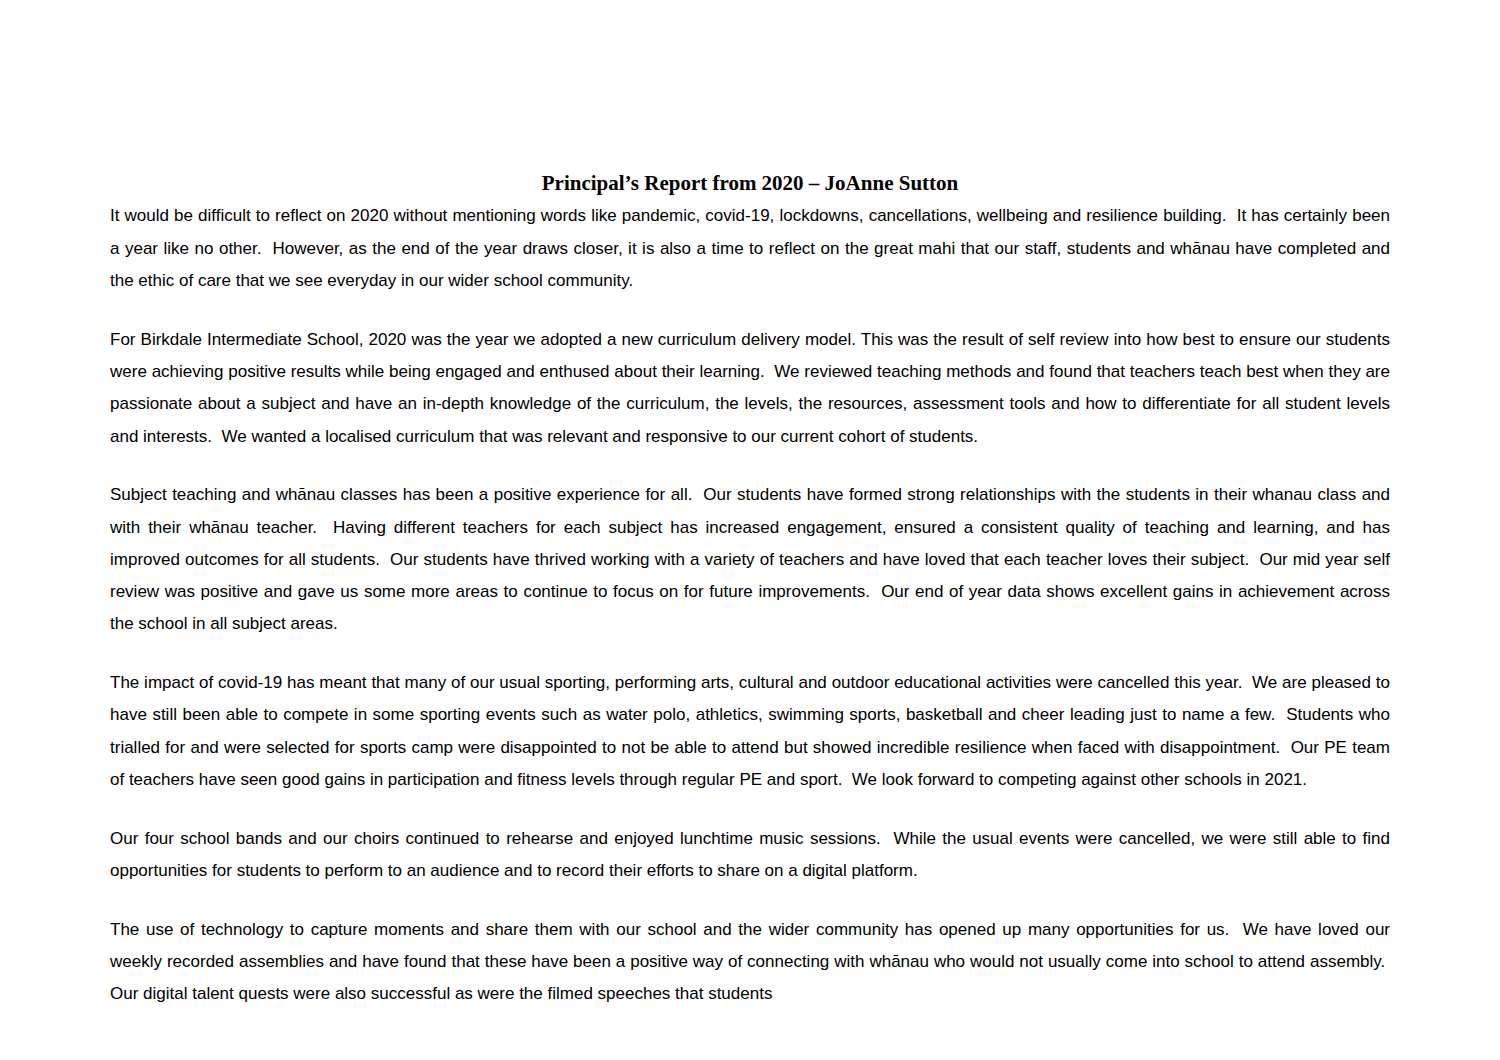Principal’s Report from 2020 – JoAnne Sutton
It would be difficult to reflect on 2020 without mentioning words like pandemic, covid-19, lockdowns, cancellations, wellbeing and resilience building. It has certainly been a year like no other. However, as the end of the year draws closer, it is also a time to reflect on the great mahi that our staff, students and whānau have completed and the ethic of care that we see everyday in our wider school community.
For Birkdale Intermediate School, 2020 was the year we adopted a new curriculum delivery model. This was the result of self review into how best to ensure our students were achieving positive results while being engaged and enthused about their learning. We reviewed teaching methods and found that teachers teach best when they are passionate about a subject and have an in-depth knowledge of the curriculum, the levels, the resources, assessment tools and how to differentiate for all student levels and interests. We wanted a localised curriculum that was relevant and responsive to our current cohort of students.
Subject teaching and whānau classes has been a positive experience for all. Our students have formed strong relationships with the students in their whanau class and with their whānau teacher. Having different teachers for each subject has increased engagement, ensured a consistent quality of teaching and learning, and has improved outcomes for all students. Our students have thrived working with a variety of teachers and have loved that each teacher loves their subject. Our mid year self review was positive and gave us some more areas to continue to focus on for future improvements. Our end of year data shows excellent gains in achievement across the school in all subject areas.
The impact of covid-19 has meant that many of our usual sporting, performing arts, cultural and outdoor educational activities were cancelled this year. We are pleased to have still been able to compete in some sporting events such as water polo, athletics, swimming sports, basketball and cheer leading just to name a few. Students who trialled for and were selected for sports camp were disappointed to not be able to attend but showed incredible resilience when faced with disappointment. Our PE team of teachers have seen good gains in participation and fitness levels through regular PE and sport. We look forward to competing against other schools in 2021.
Our four school bands and our choirs continued to rehearse and enjoyed lunchtime music sessions. While the usual events were cancelled, we were still able to find opportunities for students to perform to an audience and to record their efforts to share on a digital platform.
The use of technology to capture moments and share them with our school and the wider community has opened up many opportunities for us. We have loved our weekly recorded assemblies and have found that these have been a positive way of connecting with whānau who would not usually come into school to attend assembly. Our digital talent quests were also successful as were the filmed speeches that students